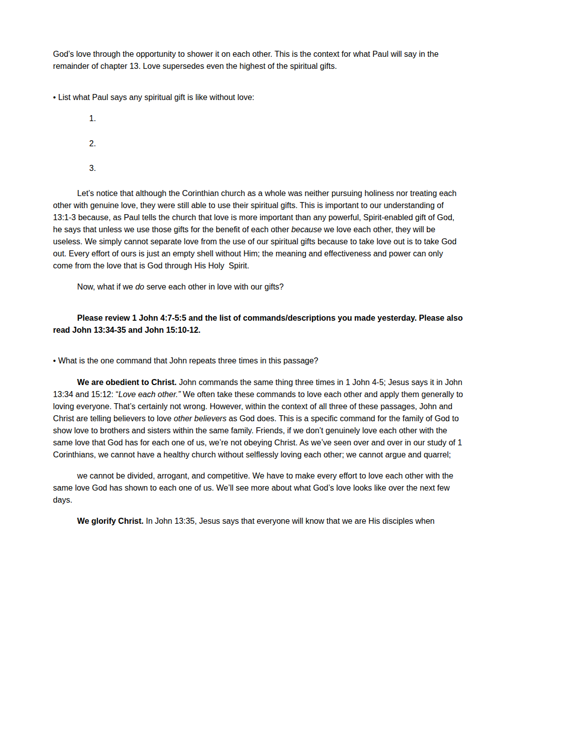God’s love through the opportunity to shower it on each other. This is the context for what Paul will say in the remainder of chapter 13. Love supersedes even the highest of the spiritual gifts.
List what Paul says any spiritual gift is like without love:
Let’s notice that although the Corinthian church as a whole was neither pursuing holiness nor treating each other with genuine love, they were still able to use their spiritual gifts. This is important to our understanding of 13:1-3 because, as Paul tells the church that love is more important than any powerful, Spirit-enabled gift of God, he says that unless we use those gifts for the benefit of each other because we love each other, they will be useless. We simply cannot separate love from the use of our spiritual gifts because to take love out is to take God out. Every effort of ours is just an empty shell without Him; the meaning and effectiveness and power can only come from the love that is God through His Holy Spirit.
Now, what if we do serve each other in love with our gifts?
Please review 1 John 4:7-5:5 and the list of commands/descriptions you made yesterday. Please also read John 13:34-35 and John 15:10-12.
What is the one command that John repeats three times in this passage?
We are obedient to Christ. John commands the same thing three times in 1 John 4-5; Jesus says it in John 13:34 and 15:12: “Love each other.” We often take these commands to love each other and apply them generally to loving everyone. That’s certainly not wrong. However, within the context of all three of these passages, John and Christ are telling believers to love other believers as God does. This is a specific command for the family of God to show love to brothers and sisters within the same family. Friends, if we don’t genuinely love each other with the same love that God has for each one of us, we’re not obeying Christ. As we’ve seen over and over in our study of 1 Corinthians, we cannot have a healthy church without selflessly loving each other; we cannot argue and quarrel;
we cannot be divided, arrogant, and competitive. We have to make every effort to love each other with the same love God has shown to each one of us. We’ll see more about what God’s love looks like over the next few days.
We glorify Christ. In John 13:35, Jesus says that everyone will know that we are His disciples when